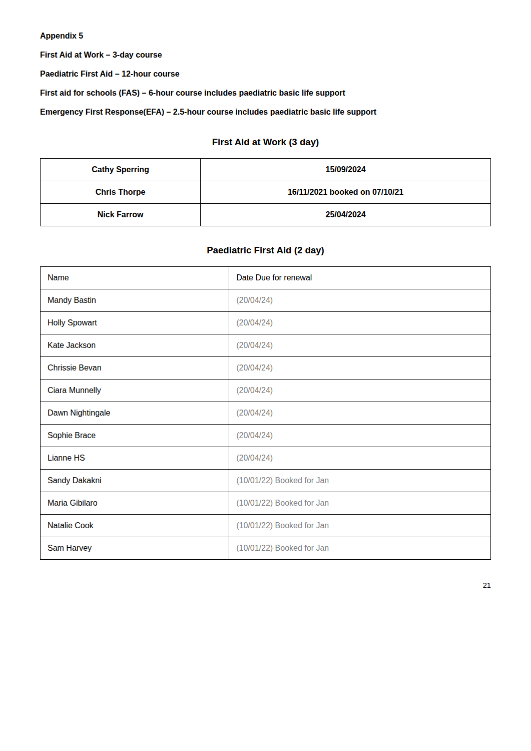Appendix 5
First Aid at Work – 3-day course
Paediatric First Aid – 12-hour course
First aid for schools (FAS) – 6-hour course includes paediatric basic life support
Emergency First Response(EFA) – 2.5-hour course includes paediatric basic life support
First Aid at Work (3 day)
| Cathy Sperring | 15/09/2024 |
| Chris Thorpe | 16/11/2021 booked on 07/10/21 |
| Nick Farrow | 25/04/2024 |
Paediatric First Aid (2 day)
| Name | Date Due for renewal |
| Mandy Bastin | (20/04/24) |
| Holly Spowart | (20/04/24) |
| Kate Jackson | (20/04/24) |
| Chrissie Bevan | (20/04/24) |
| Ciara Munnelly | (20/04/24) |
| Dawn Nightingale | (20/04/24) |
| Sophie Brace | (20/04/24) |
| Lianne HS | (20/04/24) |
| Sandy Dakakni | (10/01/22) Booked for Jan |
| Maria Gibilaro | (10/01/22) Booked for Jan |
| Natalie Cook | (10/01/22) Booked for Jan |
| Sam Harvey | (10/01/22) Booked for Jan |
21